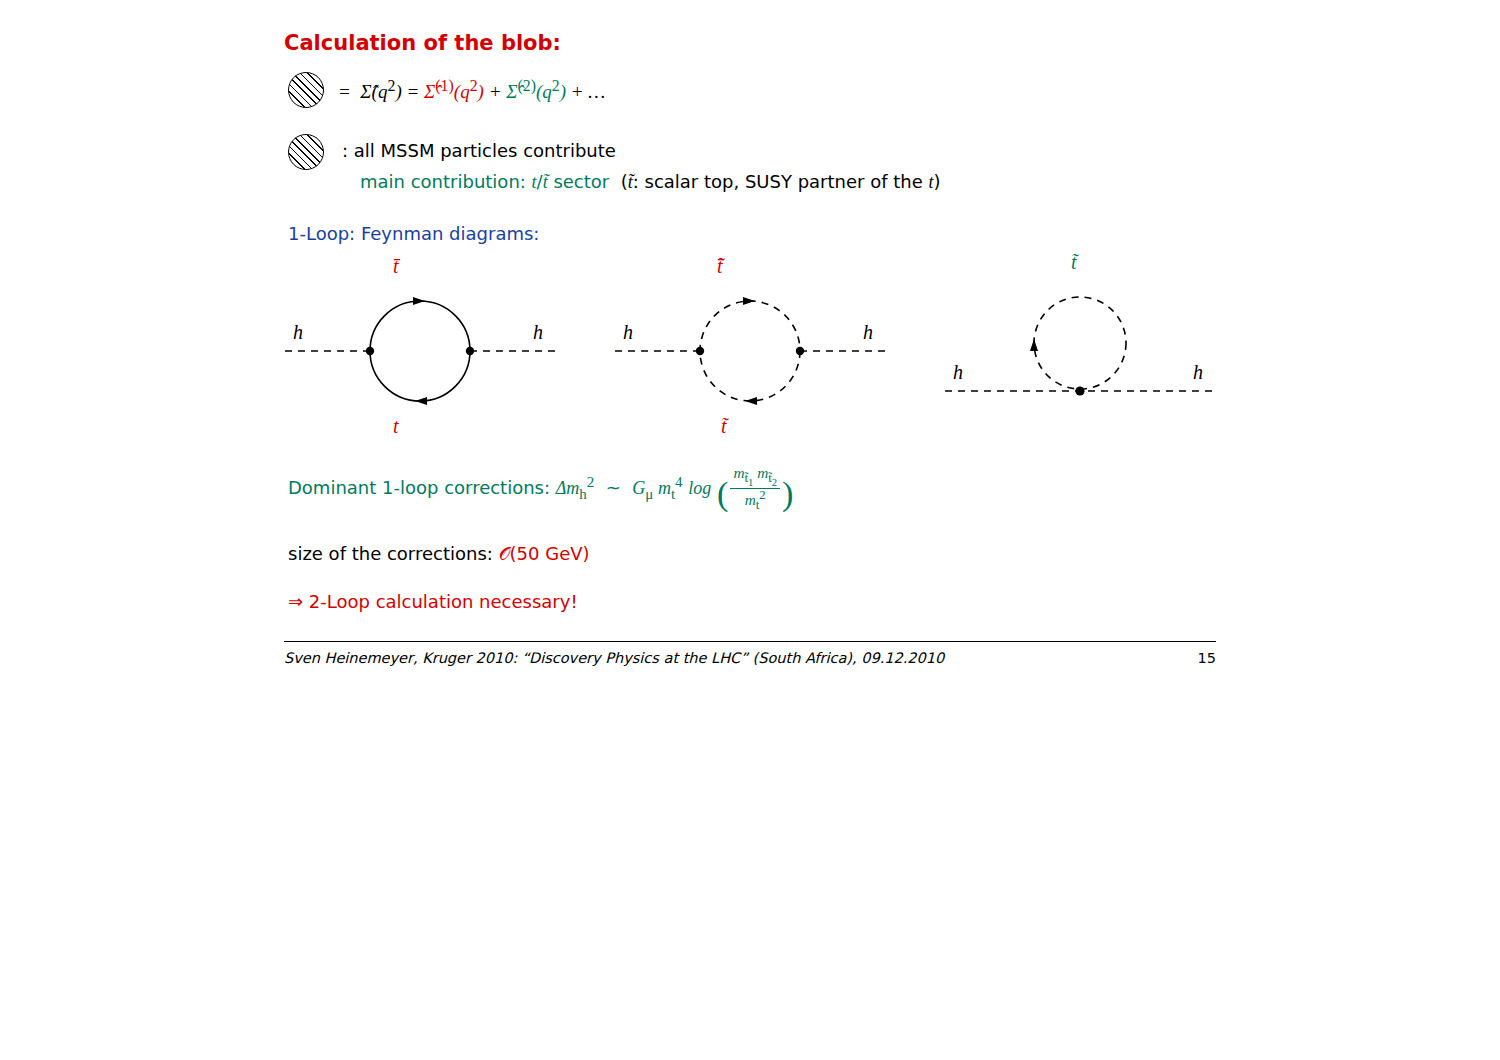Calculation of the blob:
= Σ̂(q2) = Σ̂(1)(q2) + Σ̂(2)(q2) + …
: all MSSM particles contribute main contribution: t/t̃ sector (t̃: scalar top, SUSY partner of the t)
1-Loop: Feynman diagrams:
t̄ t h h
t̃̄ t̃ h h
t̃ h h
Dominant 1-loop corrections: Δmh2 ~ Gμ mt4 log (mt̃1 mt̃2 mt2)
size of the corrections: 𝒪(50 GeV)
⇒ 2-Loop calculation necessary!
Sven Heinemeyer, Kruger 2010: “Discovery Physics at the LHC” (South Africa), 09.12.2010 15